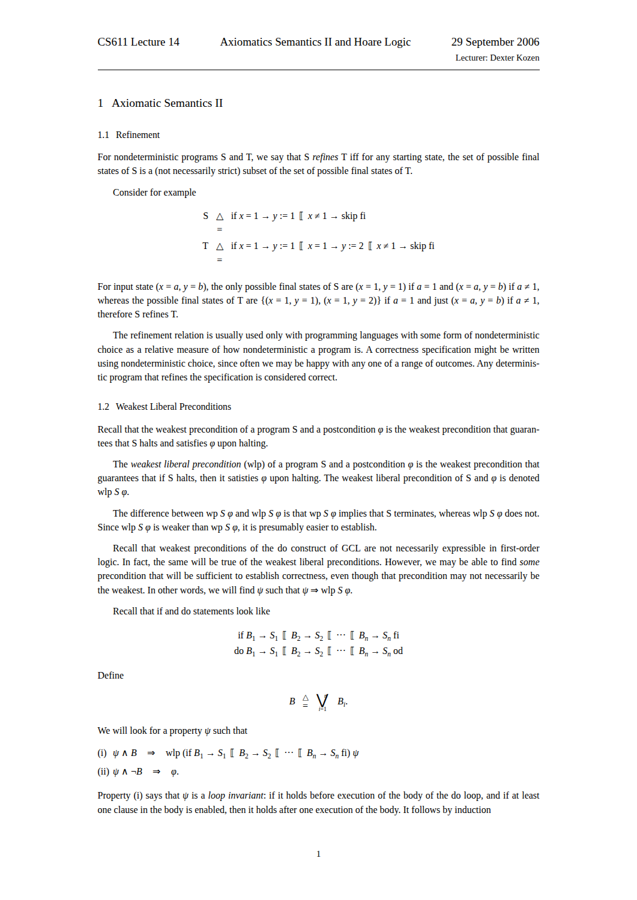CS611 Lecture 14 Axiomatics Semantics II and Hoare Logic 29 September 2006
Lecturer: Dexter Kozen
1 Axiomatic Semantics II
1.1 Refinement
For nondeterministic programs S and T, we say that S refines T iff for any starting state, the set of possible final states of S is a (not necessarily strict) subset of the set of possible final states of T.
Consider for example
| S | △ = | if x = 1 → y := 1 ⟦ x ≠ 1 → skip fi |
| T | △ = | if x = 1 → y := 1 ⟦ x = 1 → y := 2 ⟦ x ≠ 1 → skip fi |
For input state (x = a, y = b), the only possible final states of S are (x = 1, y = 1) if a = 1 and (x = a, y = b) if a ≠ 1, whereas the possible final states of T are {(x = 1, y = 1), (x = 1, y = 2)} if a = 1 and just (x = a, y = b) if a ≠ 1, therefore S refines T.
The refinement relation is usually used only with programming languages with some form of nondeterministic choice as a relative measure of how nondeterministic a program is. A correctness specification might be written using nondeterministic choice, since often we may be happy with any one of a range of outcomes. Any deterministic program that refines the specification is considered correct.
1.2 Weakest Liberal Preconditions
Recall that the weakest precondition of a program S and a postcondition φ is the weakest precondition that guarantees that S halts and satisfies φ upon halting.
The weakest liberal precondition (wlp) of a program S and a postcondition φ is the weakest precondition that guarantees that if S halts, then it satisties φ upon halting. The weakest liberal precondition of S and φ is denoted wlp S φ.
The difference between wp S φ and wlp S φ is that wp S φ implies that S terminates, whereas wlp S φ does not. Since wlp S φ is weaker than wp S φ, it is presumably easier to establish.
Recall that weakest preconditions of the do construct of GCL are not necessarily expressible in first-order logic. In fact, the same will be true of the weakest liberal preconditions. However, we may be able to find some precondition that will be sufficient to establish correctness, even though that precondition may not necessarily be the weakest. In other words, we will find ψ such that ψ ⇒ wlp S φ.
Recall that if and do statements look like
if B1 → S1 ⟦ B2 → S2 ⟦ ··· ⟦ Bn → Sn fi
do B1 → S1 ⟦ B2 → S2 ⟦ ··· ⟦ Bn → Sn od
Define
B △ = ⋁ i=1 n Bi.
We will look for a property ψ such that
(i) ψ ∧ B ⇒ wlp (if B1 → S1 ⟦ B2 → S2 ⟦ ··· ⟦ Bn → Sn fi) ψ
(ii) ψ ∧ ¬B ⇒ φ.
Property (i) says that ψ is a loop invariant: if it holds before execution of the body of the do loop, and if at least one clause in the body is enabled, then it holds after one execution of the body. It follows by induction
1